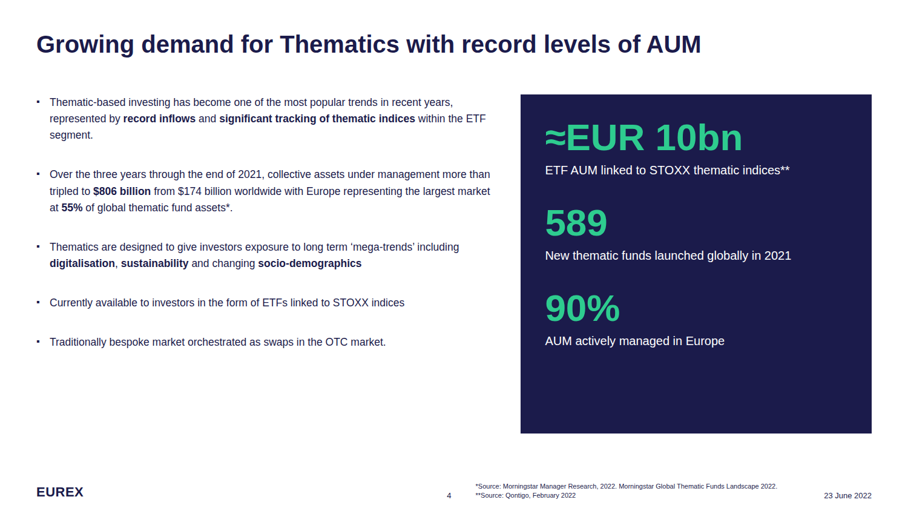Growing demand for Thematics with record levels of AUM
Thematic-based investing has become one of the most popular trends in recent years, represented by record inflows and significant tracking of thematic indices within the ETF segment.
Over the three years through the end of 2021, collective assets under management more than tripled to $806 billion from $174 billion worldwide with Europe representing the largest market at 55% of global thematic fund assets*.
Thematics are designed to give investors exposure to long term ‘mega-trends’ including digitalisation, sustainability and changing socio-demographics
Currently available to investors in the form of ETFs linked to STOXX indices
Traditionally bespoke market orchestrated as swaps in the OTC market.
≈EUR 10bn
ETF AUM linked to STOXX thematic indices**
589
New thematic funds launched globally in 2021
90%
AUM actively managed in Europe
EUREX
4
*Source: Morningstar Manager Research, 2022. Morningstar Global Thematic Funds Landscape 2022.
**Source: Qontigo, February 2022
23 June 2022